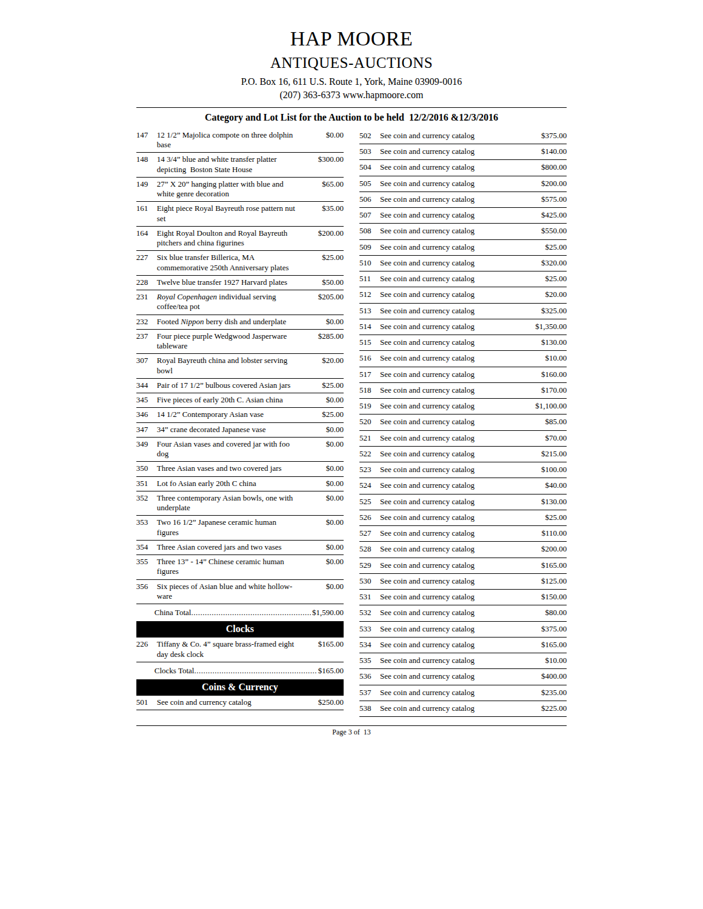HAP MOORE
ANTIQUES-AUCTIONS
P.O. Box 16, 611 U.S. Route 1, York, Maine 03909-0016
(207) 363-6373 www.hapmoore.com
Category and Lot List for the Auction to be held 12/2/2016 &12/3/2016
| 147 | 12 1/2” Majolica compote on three dolphin base | $0.00 |
| 148 | 14 3/4” blue and white transfer platter depicting Boston State House | $300.00 |
| 149 | 27” X 20” hanging platter with blue and white genre decoration | $65.00 |
| 161 | Eight piece Royal Bayreuth rose pattern nut set | $35.00 |
| 164 | Eight Royal Doulton and Royal Bayreuth pitchers and china figurines | $200.00 |
| 227 | Six blue transfer Billerica, MA commemorative 250th Anniversary plates | $25.00 |
| 228 | Twelve blue transfer 1927 Harvard plates | $50.00 |
| 231 | Royal Copenhagen individual serving coffee/tea pot | $205.00 |
| 232 | Footed Nippon berry dish and underplate | $0.00 |
| 237 | Four piece purple Wedgwood Jasperware tableware | $285.00 |
| 307 | Royal Bayreuth china and lobster serving bowl | $20.00 |
| 344 | Pair of 17 1/2” bulbous covered Asian jars | $25.00 |
| 345 | Five pieces of early 20th C. Asian china | $0.00 |
| 346 | 14 1/2” Contemporary Asian vase | $25.00 |
| 347 | 34” crane decorated Japanese vase | $0.00 |
| 349 | Four Asian vases and covered jar with foo dog | $0.00 |
| 350 | Three Asian vases and two covered jars | $0.00 |
| 351 | Lot fo Asian early 20th C china | $0.00 |
| 352 | Three contemporary Asian bowls, one with underplate | $0.00 |
| 353 | Two 16 1/2” Japanese ceramic human figures | $0.00 |
| 354 | Three Asian covered jars and two vases | $0.00 |
| 355 | Three 13” - 14” Chinese ceramic human figures | $0.00 |
| 356 | Six pieces of Asian blue and white hollow-ware | $0.00 |
| China Total ....................................................................... $1,590.00 |
| Clocks |
| 226 | Tiffany & Co. 4” square brass-framed eight day desk clock | $165.00 |
| Clocks Total ..................................................................... $165.00 |
| Coins & Currency |
| 501 | See coin and currency catalog | $250.00 |
| 502 | See coin and currency catalog | $375.00 |
| 503 | See coin and currency catalog | $140.00 |
| 504 | See coin and currency catalog | $800.00 |
| 505 | See coin and currency catalog | $200.00 |
| 506 | See coin and currency catalog | $575.00 |
| 507 | See coin and currency catalog | $425.00 |
| 508 | See coin and currency catalog | $550.00 |
| 509 | See coin and currency catalog | $25.00 |
| 510 | See coin and currency catalog | $320.00 |
| 511 | See coin and currency catalog | $25.00 |
| 512 | See coin and currency catalog | $20.00 |
| 513 | See coin and currency catalog | $325.00 |
| 514 | See coin and currency catalog | $1,350.00 |
| 515 | See coin and currency catalog | $130.00 |
| 516 | See coin and currency catalog | $10.00 |
| 517 | See coin and currency catalog | $160.00 |
| 518 | See coin and currency catalog | $170.00 |
| 519 | See coin and currency catalog | $1,100.00 |
| 520 | See coin and currency catalog | $85.00 |
| 521 | See coin and currency catalog | $70.00 |
| 522 | See coin and currency catalog | $215.00 |
| 523 | See coin and currency catalog | $100.00 |
| 524 | See coin and currency catalog | $40.00 |
| 525 | See coin and currency catalog | $130.00 |
| 526 | See coin and currency catalog | $25.00 |
| 527 | See coin and currency catalog | $110.00 |
| 528 | See coin and currency catalog | $200.00 |
| 529 | See coin and currency catalog | $165.00 |
| 530 | See coin and currency catalog | $125.00 |
| 531 | See coin and currency catalog | $150.00 |
| 532 | See coin and currency catalog | $80.00 |
| 533 | See coin and currency catalog | $375.00 |
| 534 | See coin and currency catalog | $165.00 |
| 535 | See coin and currency catalog | $10.00 |
| 536 | See coin and currency catalog | $400.00 |
| 537 | See coin and currency catalog | $235.00 |
| 538 | See coin and currency catalog | $225.00 |
Page 3 of 13